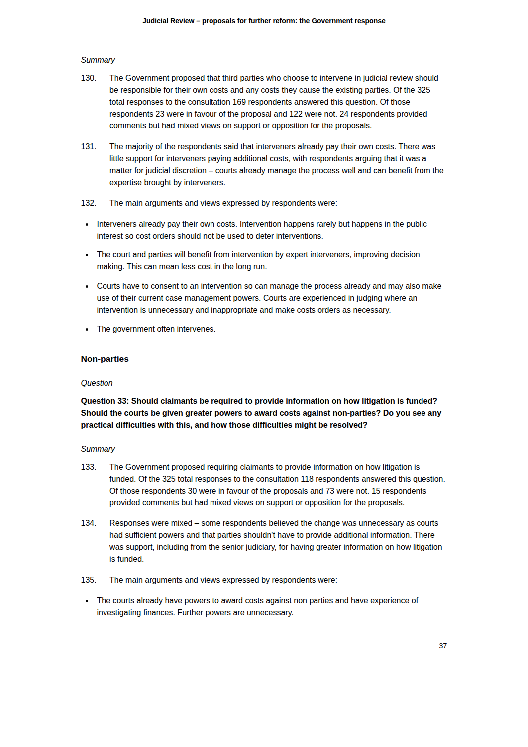Judicial Review – proposals for further reform: the Government response
Summary
130. The Government proposed that third parties who choose to intervene in judicial review should be responsible for their own costs and any costs they cause the existing parties. Of the 325 total responses to the consultation 169 respondents answered this question. Of those respondents 23 were in favour of the proposal and 122 were not. 24 respondents provided comments but had mixed views on support or opposition for the proposals.
131. The majority of the respondents said that interveners already pay their own costs. There was little support for interveners paying additional costs, with respondents arguing that it was a matter for judicial discretion – courts already manage the process well and can benefit from the expertise brought by interveners.
132. The main arguments and views expressed by respondents were:
Interveners already pay their own costs. Intervention happens rarely but happens in the public interest so cost orders should not be used to deter interventions.
The court and parties will benefit from intervention by expert interveners, improving decision making. This can mean less cost in the long run.
Courts have to consent to an intervention so can manage the process already and may also make use of their current case management powers. Courts are experienced in judging where an intervention is unnecessary and inappropriate and make costs orders as necessary.
The government often intervenes.
Non-parties
Question
Question 33: Should claimants be required to provide information on how litigation is funded? Should the courts be given greater powers to award costs against non-parties? Do you see any practical difficulties with this, and how those difficulties might be resolved?
Summary
133. The Government proposed requiring claimants to provide information on how litigation is funded. Of the 325 total responses to the consultation 118 respondents answered this question. Of those respondents 30 were in favour of the proposals and 73 were not. 15 respondents provided comments but had mixed views on support or opposition for the proposals.
134. Responses were mixed – some respondents believed the change was unnecessary as courts had sufficient powers and that parties shouldn't have to provide additional information. There was support, including from the senior judiciary, for having greater information on how litigation is funded.
135. The main arguments and views expressed by respondents were:
The courts already have powers to award costs against non parties and have experience of investigating finances. Further powers are unnecessary.
37